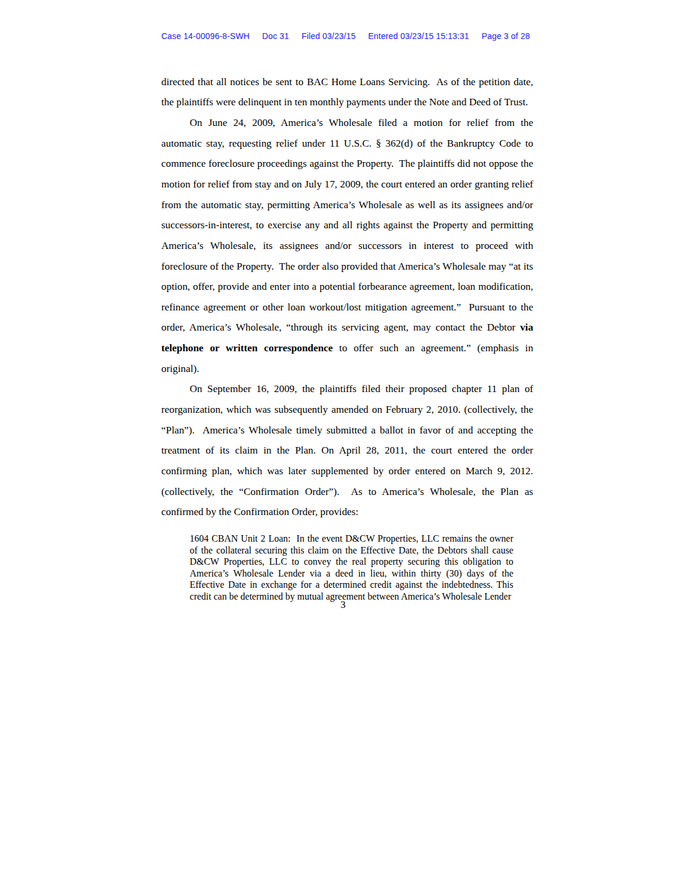Case 14-00096-8-SWH Doc 31 Filed 03/23/15 Entered 03/23/15 15:13:31 Page 3 of 28
directed that all notices be sent to BAC Home Loans Servicing. As of the petition date, the plaintiffs were delinquent in ten monthly payments under the Note and Deed of Trust.
On June 24, 2009, America’s Wholesale filed a motion for relief from the automatic stay, requesting relief under 11 U.S.C. § 362(d) of the Bankruptcy Code to commence foreclosure proceedings against the Property. The plaintiffs did not oppose the motion for relief from stay and on July 17, 2009, the court entered an order granting relief from the automatic stay, permitting America’s Wholesale as well as its assignees and/or successors-in-interest, to exercise any and all rights against the Property and permitting America’s Wholesale, its assignees and/or successors in interest to proceed with foreclosure of the Property. The order also provided that America’s Wholesale may “at its option, offer, provide and enter into a potential forbearance agreement, loan modification, refinance agreement or other loan workout/lost mitigation agreement.” Pursuant to the order, America’s Wholesale, “through its servicing agent, may contact the Debtor via telephone or written correspondence to offer such an agreement.” (emphasis in original).
On September 16, 2009, the plaintiffs filed their proposed chapter 11 plan of reorganization, which was subsequently amended on February 2, 2010. (collectively, the “Plan”). America’s Wholesale timely submitted a ballot in favor of and accepting the treatment of its claim in the Plan. On April 28, 2011, the court entered the order confirming plan, which was later supplemented by order entered on March 9, 2012. (collectively, the “Confirmation Order”). As to America’s Wholesale, the Plan as confirmed by the Confirmation Order, provides:
1604 CBAN Unit 2 Loan: In the event D&CW Properties, LLC remains the owner of the collateral securing this claim on the Effective Date, the Debtors shall cause D&CW Properties, LLC to convey the real property securing this obligation to America’s Wholesale Lender via a deed in lieu, within thirty (30) days of the Effective Date in exchange for a determined credit against the indebtedness. This credit can be determined by mutual agreement between America’s Wholesale Lender
3